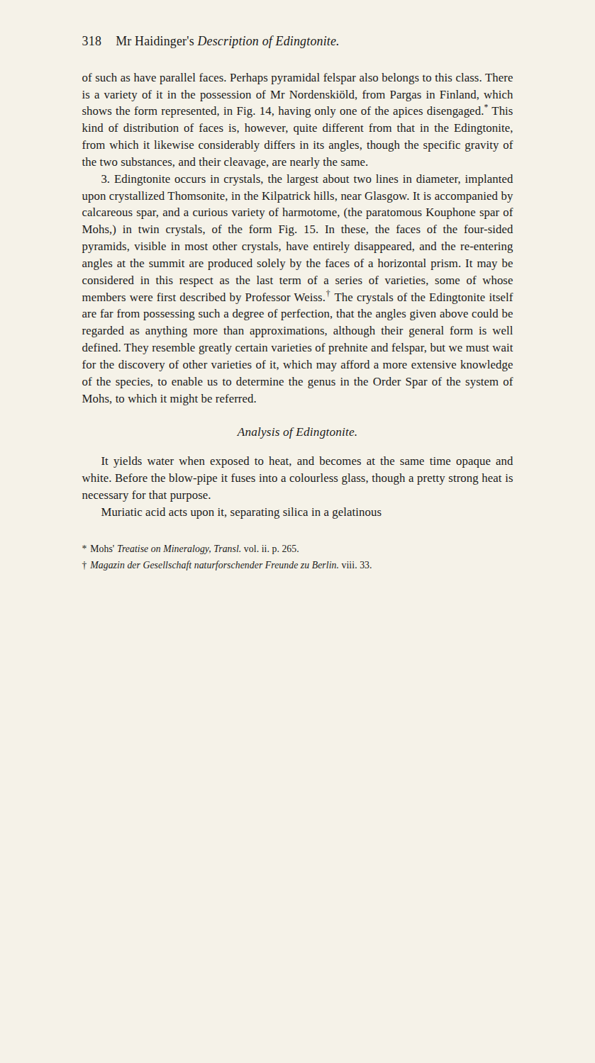318 Mr Haidinger's Description of Edingtonite.
of such as have parallel faces. Perhaps pyramidal felspar also belongs to this class. There is a variety of it in the possession of Mr Nordenskiöld, from Pargas in Finland, which shows the form represented, in Fig. 14, having only one of the apices disengaged.* This kind of distribution of faces is, however, quite different from that in the Edingtonite, from which it likewise considerably differs in its angles, though the specific gravity of the two substances, and their cleavage, are nearly the same.
3. Edingtonite occurs in crystals, the largest about two lines in diameter, implanted upon crystallized Thomsonite, in the Kilpatrick hills, near Glasgow. It is accompanied by calcareous spar, and a curious variety of harmotome, (the paratomous Kouphone spar of Mohs,) in twin crystals, of the form Fig. 15. In these, the faces of the four-sided pyramids, visible in most other crystals, have entirely disappeared, and the re-entering angles at the summit are produced solely by the faces of a horizontal prism. It may be considered in this respect as the last term of a series of varieties, some of whose members were first described by Professor Weiss.† The crystals of the Edingtonite itself are far from possessing such a degree of perfection, that the angles given above could be regarded as anything more than approximations, although their general form is well defined. They resemble greatly certain varieties of prehnite and felspar, but we must wait for the discovery of other varieties of it, which may afford a more extensive knowledge of the species, to enable us to determine the genus in the Order Spar of the system of Mohs, to which it might be referred.
Analysis of Edingtonite.
It yields water when exposed to heat, and becomes at the same time opaque and white. Before the blow-pipe it fuses into a colourless glass, though a pretty strong heat is necessary for that purpose.
Muriatic acid acts upon it, separating silica in a gelatinous
*Mohs' Treatise on Mineralogy, Transl. vol. ii. p. 265.
†Magazin der Gesellschaft naturforschender Freunde zu Berlin. viii. 33.